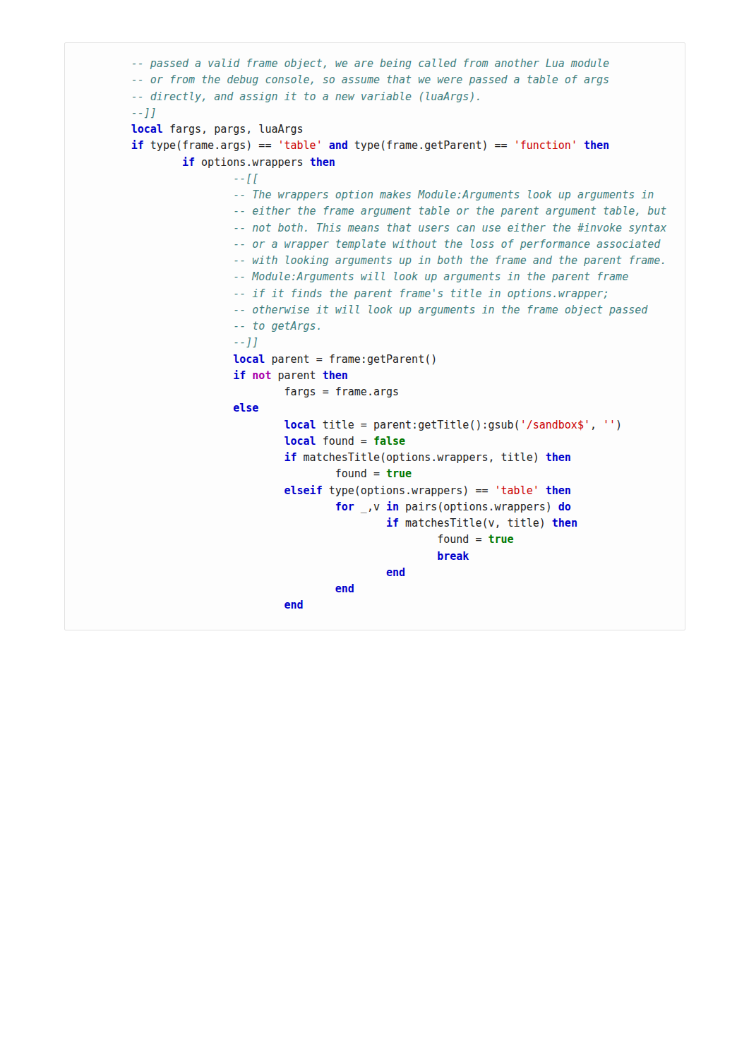-- passed a valid frame object, we are being called from another Lua module
        -- or from the debug console, so assume that we were passed a table of args
        -- directly, and assign it to a new variable (luaArgs).
        --]]
        local fargs, pargs, luaArgs
        if type(frame.args) == 'table' and type(frame.getParent) == 'function' then
                if options.wrappers then
                        --[[
                        -- The wrappers option makes Module:Arguments look up arguments in
                        -- either the frame argument table or the parent argument table, but
                        -- not both. This means that users can use either the #invoke syntax
                        -- or a wrapper template without the loss of performance associated
                        -- with looking arguments up in both the frame and the parent frame.
                        -- Module:Arguments will look up arguments in the parent frame
                        -- if it finds the parent frame's title in options.wrapper;
                        -- otherwise it will look up arguments in the frame object passed
                        -- to getArgs.
                        --]]
                        local parent = frame:getParent()
                        if not parent then
                                fargs = frame.args
                        else
                                local title = parent:getTitle():gsub('/sandbox$', '')
                                local found = false
                                if matchesTitle(options.wrappers, title) then
                                        found = true
                                elseif type(options.wrappers) == 'table' then
                                        for _,v in pairs(options.wrappers) do
                                                if matchesTitle(v, title) then
                                                        found = true
                                                        break
                                                end
                                        end
                                end